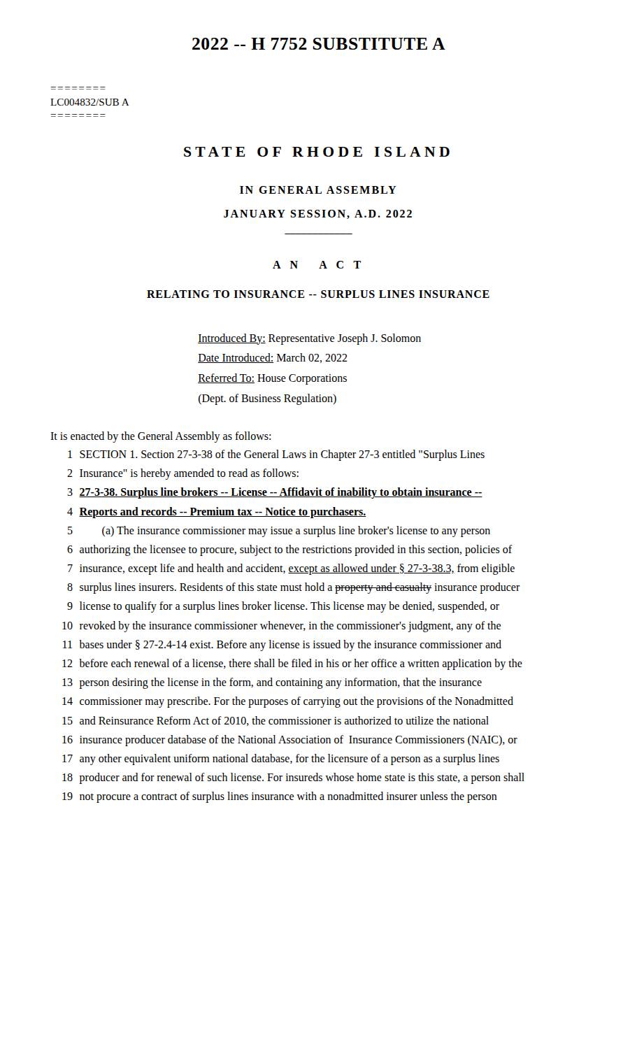2022 -- H 7752 SUBSTITUTE A
========
LC004832/SUB A
========
STATE OF RHODE ISLAND
IN GENERAL ASSEMBLY
JANUARY SESSION, A.D. 2022
____________
A N A C T
RELATING TO INSURANCE -- SURPLUS LINES INSURANCE
Introduced By: Representative Joseph J. Solomon
Date Introduced: March 02, 2022
Referred To: House Corporations
(Dept. of Business Regulation)
It is enacted by the General Assembly as follows:
SECTION 1. Section 27-3-38 of the General Laws in Chapter 27-3 entitled "Surplus Lines
Insurance" is hereby amended to read as follows:
27-3-38. Surplus line brokers -- License -- Affidavit of inability to obtain insurance --
Reports and records -- Premium tax -- Notice to purchasers.
(a) The insurance commissioner may issue a surplus line broker's license to any person
authorizing the licensee to procure, subject to the restrictions provided in this section, policies of
insurance, except life and health and accident, except as allowed under § 27-3-38.3, from eligible
surplus lines insurers. Residents of this state must hold a property and casualty insurance producer
license to qualify for a surplus lines broker license. This license may be denied, suspended, or
revoked by the insurance commissioner whenever, in the commissioner's judgment, any of the
bases under § 27-2.4-14 exist. Before any license is issued by the insurance commissioner and
before each renewal of a license, there shall be filed in his or her office a written application by the
person desiring the license in the form, and containing any information, that the insurance
commissioner may prescribe. For the purposes of carrying out the provisions of the Nonadmitted
and Reinsurance Reform Act of 2010, the commissioner is authorized to utilize the national
insurance producer database of the National Association of Insurance Commissioners (NAIC), or
any other equivalent uniform national database, for the licensure of a person as a surplus lines
producer and for renewal of such license. For insureds whose home state is this state, a person shall
not procure a contract of surplus lines insurance with a nonadmitted insurer unless the person